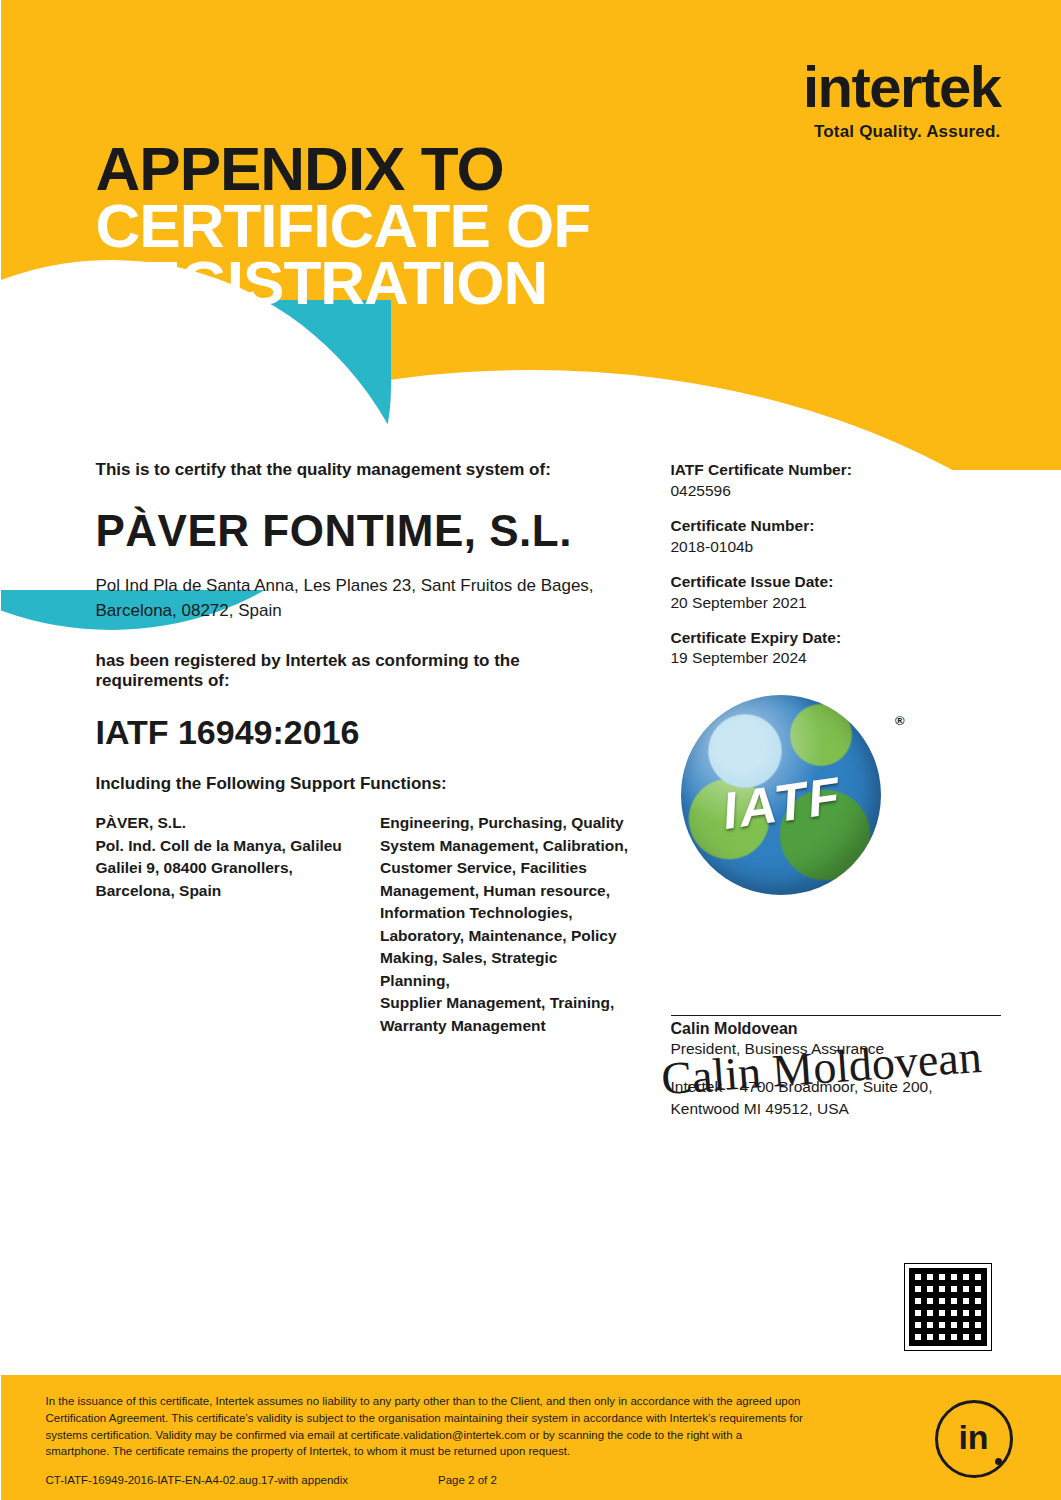intertek
Total Quality. Assured.
APPENDIX TO CERTIFICATE OF REGISTRATION
This is to certify that the quality management system of:
PÀVER FONTIME, S.L.
Pol Ind Pla de Santa Anna, Les Planes 23, Sant Fruitos de Bages,
Barcelona, 08272, Spain
has been registered by Intertek as conforming to the requirements of:
IATF 16949:2016
Including the Following Support Functions:
PÀVER, S.L.
Pol. Ind. Coll de la Manya, Galileu
Galilei 9, 08400 Granollers,
Barcelona, Spain
Engineering, Purchasing, Quality
System Management, Calibration,
Customer Service, Facilities
Management, Human resource,
Information Technologies,
Laboratory, Maintenance, Policy
Making, Sales, Strategic Planning,
Supplier Management, Training,
Warranty Management
IATF Certificate Number:
0425596
Certificate Number:
2018-0104b
Certificate Issue Date:
20 September 2021
Certificate Expiry Date:
19 September 2024
IATF
®
Calin Moldovean
Calin Moldovean
President, Business Assurance
Intertek – 4700 Broadmoor, Suite 200,
Kentwood MI 49512, USA
In the issuance of this certificate, Intertek assumes no liability to any party other than to the Client, and then only in accordance with the agreed upon Certification Agreement. This certificate’s validity is subject to the organisation maintaining their system in accordance with Intertek’s requirements for systems certification. Validity may be confirmed via email at certificate.validation@intertek.com or by scanning the code to the right with a smartphone. The certificate remains the property of Intertek, to whom it must be returned upon request.
CT-IATF-16949-2016-IATF-EN-A4-02.aug.17-with appendix Page 2 of 2
in